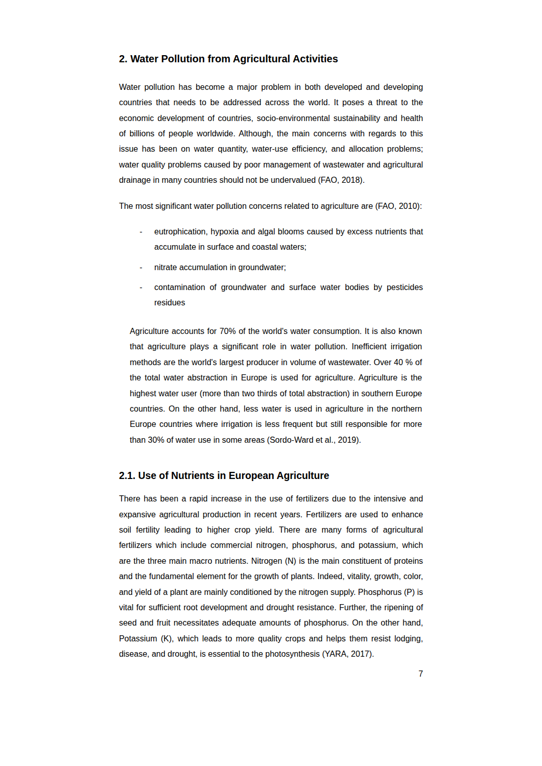2. Water Pollution from Agricultural Activities
Water pollution has become a major problem in both developed and developing countries that needs to be addressed across the world. It poses a threat to the economic development of countries, socio-environmental sustainability and health of billions of people worldwide. Although, the main concerns with regards to this issue has been on water quantity, water-use efficiency, and allocation problems; water quality problems caused by poor management of wastewater and agricultural drainage in many countries should not be undervalued (FAO, 2018).
The most significant water pollution concerns related to agriculture are (FAO, 2010):
eutrophication, hypoxia and algal blooms caused by excess nutrients that accumulate in surface and coastal waters;
nitrate accumulation in groundwater;
contamination of groundwater and surface water bodies by pesticides residues
Agriculture accounts for 70% of the world's water consumption. It is also known that agriculture plays a significant role in water pollution. Inefficient irrigation methods are the world's largest producer in volume of wastewater. Over 40 % of the total water abstraction in Europe is used for agriculture. Agriculture is the highest water user (more than two thirds of total abstraction) in southern Europe countries. On the other hand, less water is used in agriculture in the northern Europe countries where irrigation is less frequent but still responsible for more than 30% of water use in some areas (Sordo-Ward et al., 2019).
2.1. Use of Nutrients in European Agriculture
There has been a rapid increase in the use of fertilizers due to the intensive and expansive agricultural production in recent years. Fertilizers are used to enhance soil fertility leading to higher crop yield. There are many forms of agricultural fertilizers which include commercial nitrogen, phosphorus, and potassium, which are the three main macro nutrients. Nitrogen (N) is the main constituent of proteins and the fundamental element for the growth of plants. Indeed, vitality, growth, color, and yield of a plant are mainly conditioned by the nitrogen supply. Phosphorus (P) is vital for sufficient root development and drought resistance. Further, the ripening of seed and fruit necessitates adequate amounts of phosphorus. On the other hand, Potassium (K), which leads to more quality crops and helps them resist lodging, disease, and drought, is essential to the photosynthesis (YARA, 2017).
7